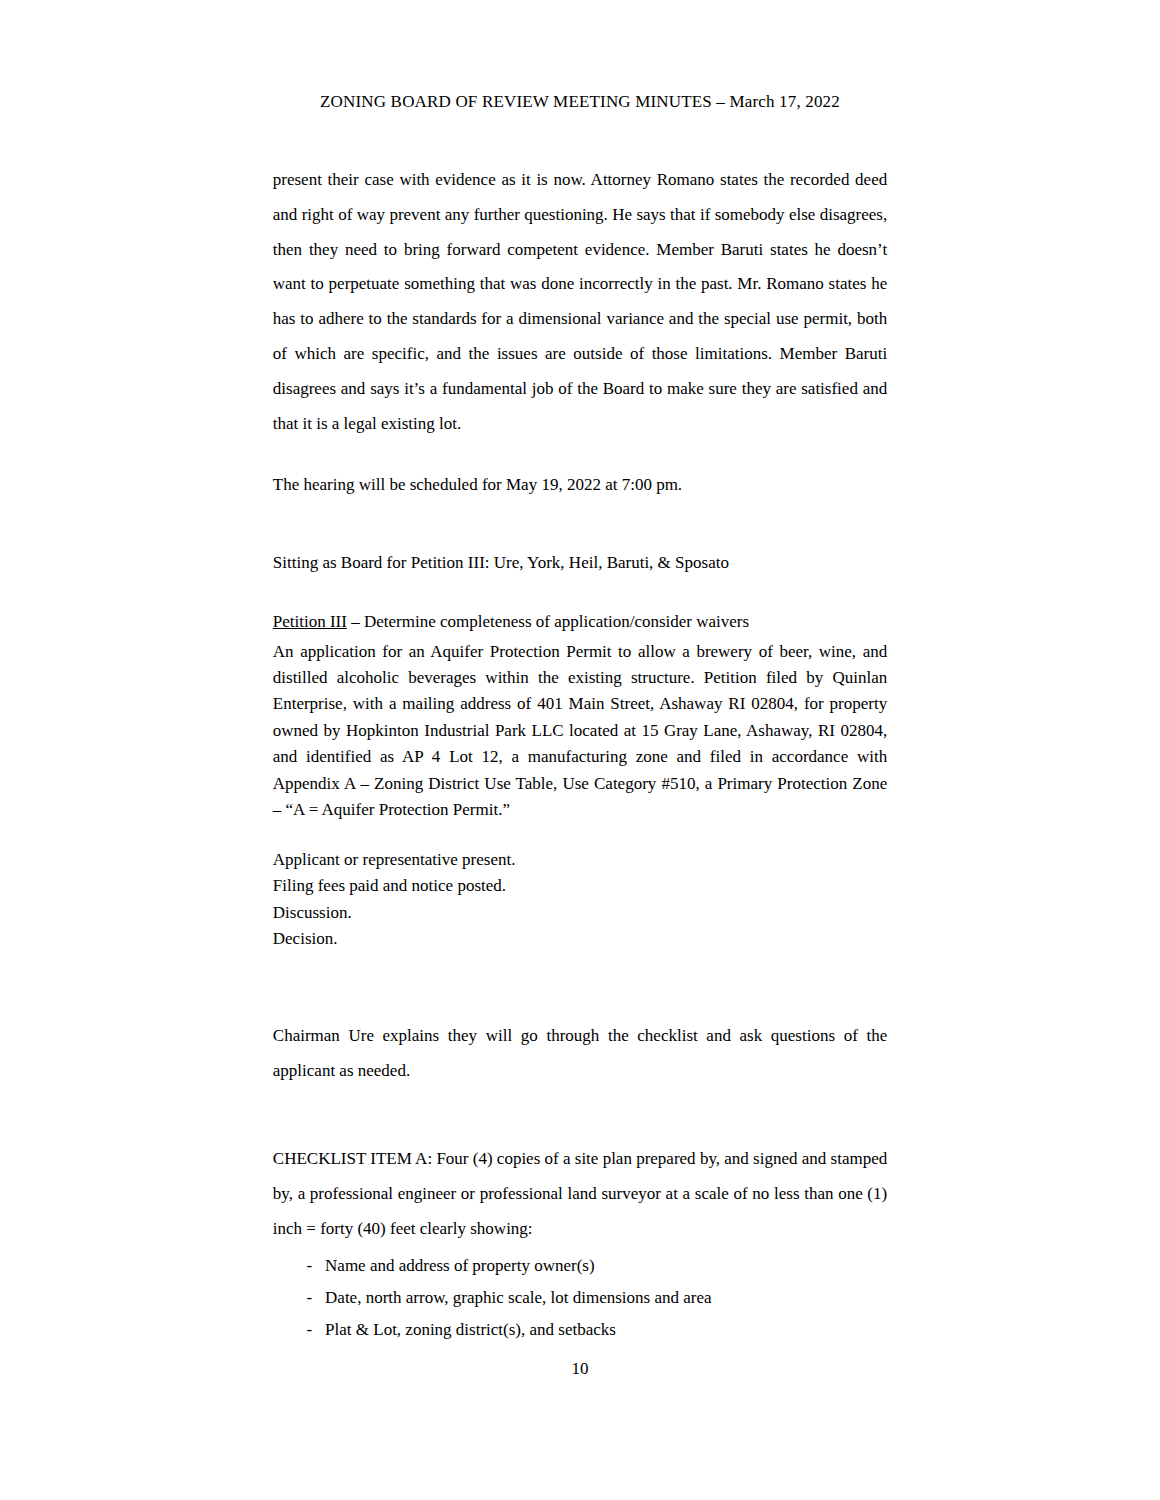ZONING BOARD OF REVIEW MEETING MINUTES – March 17, 2022
present their case with evidence as it is now. Attorney Romano states the recorded deed and right of way prevent any further questioning. He says that if somebody else disagrees, then they need to bring forward competent evidence. Member Baruti states he doesn’t want to perpetuate something that was done incorrectly in the past. Mr. Romano states he has to adhere to the standards for a dimensional variance and the special use permit, both of which are specific, and the issues are outside of those limitations. Member Baruti disagrees and says it’s a fundamental job of the Board to make sure they are satisfied and that it is a legal existing lot.
The hearing will be scheduled for May 19, 2022 at 7:00 pm.
Sitting as Board for Petition III: Ure, York, Heil, Baruti, & Sposato
Petition III – Determine completeness of application/consider waivers
An application for an Aquifer Protection Permit to allow a brewery of beer, wine, and distilled alcoholic beverages within the existing structure. Petition filed by Quinlan Enterprise, with a mailing address of 401 Main Street, Ashaway RI 02804, for property owned by Hopkinton Industrial Park LLC located at 15 Gray Lane, Ashaway, RI 02804, and identified as AP 4 Lot 12, a manufacturing zone and filed in accordance with Appendix A – Zoning District Use Table, Use Category #510, a Primary Protection Zone – “A = Aquifer Protection Permit.”
Applicant or representative present.
Filing fees paid and notice posted.
Discussion.
Decision.
Chairman Ure explains they will go through the checklist and ask questions of the applicant as needed.
CHECKLIST ITEM A: Four (4) copies of a site plan prepared by, and signed and stamped by, a professional engineer or professional land surveyor at a scale of no less than one (1) inch = forty (40) feet clearly showing:
Name and address of property owner(s)
Date, north arrow, graphic scale, lot dimensions and area
Plat & Lot, zoning district(s), and setbacks
10